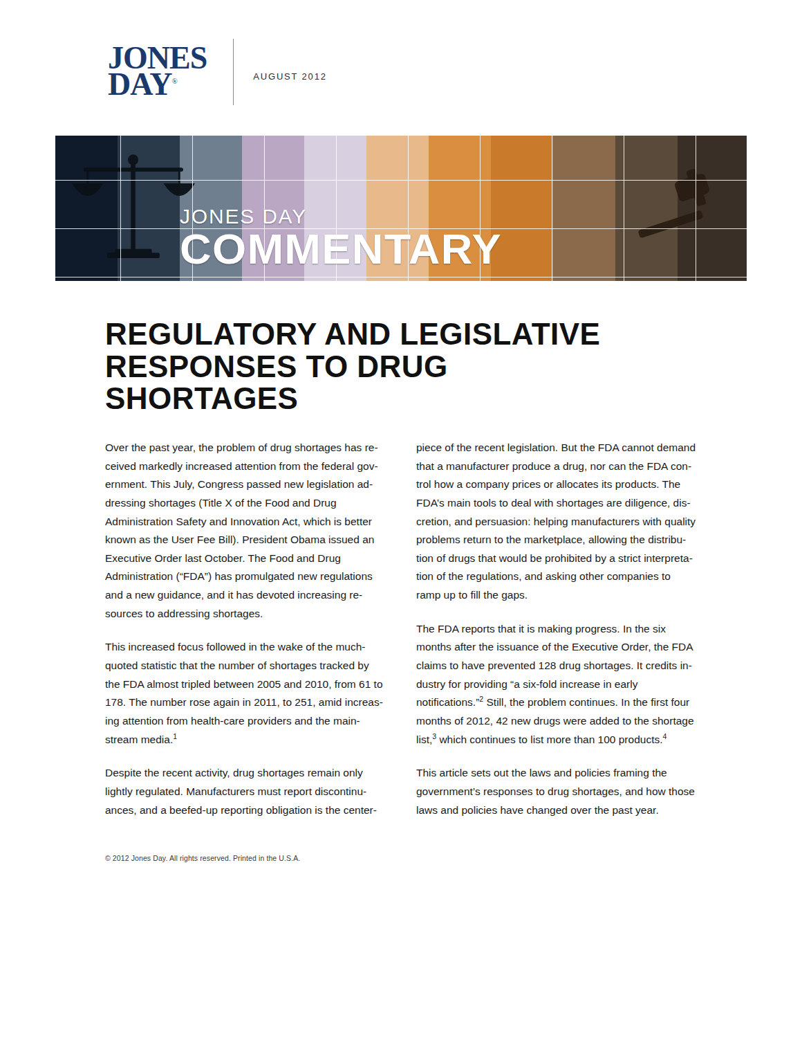Jones
Day®
August 2012
JONES DAY
COMMENTARY
Regulatory and Legislative Responses to Drug Shortages
Over the past year, the problem of drug shortages has received markedly increased attention from the federal government. This July, Congress passed new legislation addressing shortages (Title X of the Food and Drug Administration Safety and Innovation Act, which is better known as the User Fee Bill). President Obama issued an Executive Order last October. The Food and Drug Administration (“FDA”) has promulgated new regulations and a new guidance, and it has devoted increasing resources to addressing shortages.
This increased focus followed in the wake of the much-quoted statistic that the number of shortages tracked by the FDA almost tripled between 2005 and 2010, from 61 to 178. The number rose again in 2011, to 251, amid increasing attention from health-care providers and the mainstream media.1
Despite the recent activity, drug shortages remain only lightly regulated. Manufacturers must report discontinuances, and a beefed-up reporting obligation is the centerpiece of the recent legislation. But the FDA cannot demand that a manufacturer produce a drug, nor can the FDA control how a company prices or allocates its products. The FDA’s main tools to deal with shortages are diligence, discretion, and persuasion: helping manufacturers with quality problems return to the marketplace, allowing the distribution of drugs that would be prohibited by a strict interpretation of the regulations, and asking other companies to ramp up to fill the gaps.
The FDA reports that it is making progress. In the six months after the issuance of the Executive Order, the FDA claims to have prevented 128 drug shortages. It credits industry for providing “a six-fold increase in early notifications.”2 Still, the problem continues. In the first four months of 2012, 42 new drugs were added to the shortage list,3 which continues to list more than 100 products.4
This article sets out the laws and policies framing the government’s responses to drug shortages, and how those laws and policies have changed over the past year.
© 2012 Jones Day. All rights reserved. Printed in the U.S.A.